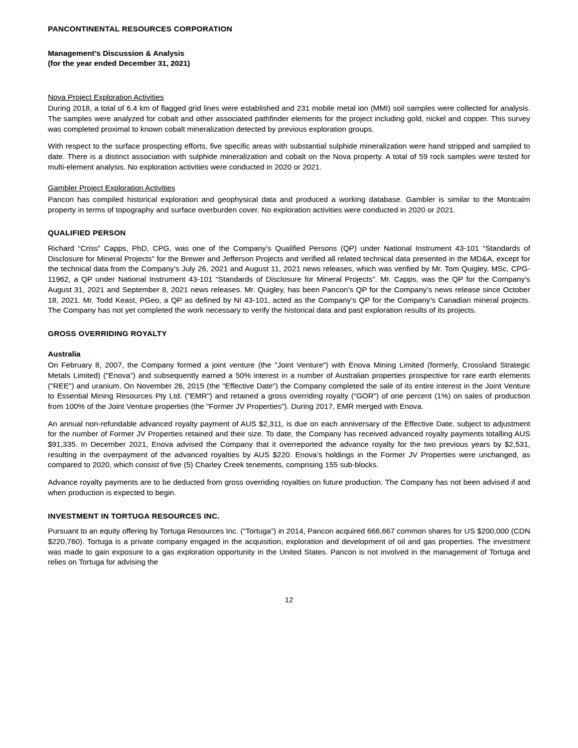PANCONTINENTAL RESOURCES CORPORATION
Management’s Discussion & Analysis
(for the year ended December 31, 2021)
Nova Project Exploration Activities
During 2018, a total of 6.4 km of flagged grid lines were established and 231 mobile metal ion (MMI) soil samples were collected for analysis. The samples were analyzed for cobalt and other associated pathfinder elements for the project including gold, nickel and copper. This survey was completed proximal to known cobalt mineralization detected by previous exploration groups.
With respect to the surface prospecting efforts, five specific areas with substantial sulphide mineralization were hand stripped and sampled to date. There is a distinct association with sulphide mineralization and cobalt on the Nova property. A total of 59 rock samples were tested for multi-element analysis. No exploration activities were conducted in 2020 or 2021.
Gambler Project Exploration Activities
Pancon has compiled historical exploration and geophysical data and produced a working database. Gambler is similar to the Montcalm property in terms of topography and surface overburden cover. No exploration activities were conducted in 2020 or 2021.
QUALIFIED PERSON
Richard “Criss” Capps, PhD, CPG, was one of the Company’s Qualified Persons (QP) under National Instrument 43-101 “Standards of Disclosure for Mineral Projects” for the Brewer and Jefferson Projects and verified all related technical data presented in the MD&A, except for the technical data from the Company’s July 26, 2021 and August 11, 2021 news releases, which was verified by Mr. Tom Quigley, MSc, CPG-11962, a QP under National Instrument 43-101 “Standards of Disclosure for Mineral Projects”. Mr. Capps, was the QP for the Company’s August 31, 2021 and September 8, 2021 news releases. Mr. Quigley, has been Pancon’s QP for the Company’s news release since October 18, 2021. Mr. Todd Keast, PGeo, a QP as defined by NI 43-101, acted as the Company’s QP for the Company’s Canadian mineral projects. The Company has not yet completed the work necessary to verify the historical data and past exploration results of its projects.
GROSS OVERRIDING ROYALTY
Australia
On February 8, 2007, the Company formed a joint venture (the "Joint Venture") with Enova Mining Limited (formerly, Crossland Strategic Metals Limited) ("Enova") and subsequently earned a 50% interest in a number of Australian properties prospective for rare earth elements ("REE") and uranium. On November 26, 2015 (the "Effective Date") the Company completed the sale of its entire interest in the Joint Venture to Essential Mining Resources Pty Ltd. ("EMR") and retained a gross overriding royalty (“GOR”) of one percent (1%) on sales of production from 100% of the Joint Venture properties (the "Former JV Properties"). During 2017, EMR merged with Enova.
An annual non-refundable advanced royalty payment of AUS $2,311, is due on each anniversary of the Effective Date, subject to adjustment for the number of Former JV Properties retained and their size. To date, the Company has received advanced royalty payments totalling AUS $91,335. In December 2021, Enova advised the Company that it overreported the advance royalty for the two previous years by $2,531, resulting in the overpayment of the advanced royalties by AUS $220. Enova’s holdings in the Former JV Properties were unchanged, as compared to 2020, which consist of five (5) Charley Creek tenements, comprising 155 sub-blocks.
Advance royalty payments are to be deducted from gross overriding royalties on future production. The Company has not been advised if and when production is expected to begin.
INVESTMENT IN TORTUGA RESOURCES INC.
Pursuant to an equity offering by Tortuga Resources Inc. (“Tortuga”) in 2014, Pancon acquired 666,667 common shares for US $200,000 (CDN $220,760). Tortuga is a private company engaged in the acquisition, exploration and development of oil and gas properties. The investment was made to gain exposure to a gas exploration opportunity in the United States. Pancon is not involved in the management of Tortuga and relies on Tortuga for advising the
12